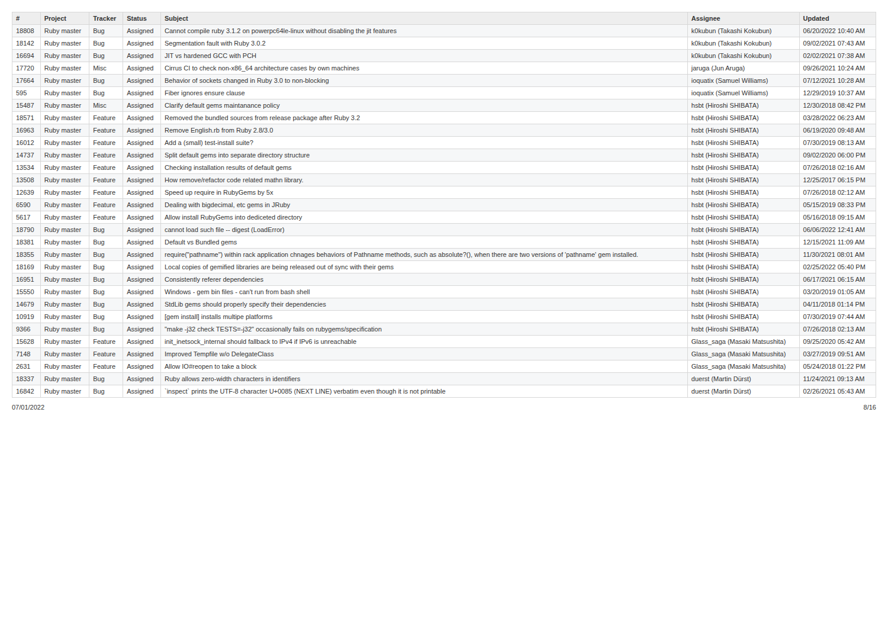| # | Project | Tracker | Status | Subject | Assignee | Updated |
| --- | --- | --- | --- | --- | --- | --- |
| 18808 | Ruby master | Bug | Assigned | Cannot compile ruby 3.1.2 on powerpc64le-linux without disabling the jit features | k0kubun (Takashi Kokubun) | 06/20/2022 10:40 AM |
| 18142 | Ruby master | Bug | Assigned | Segmentation fault with Ruby 3.0.2 | k0kubun (Takashi Kokubun) | 09/02/2021 07:43 AM |
| 16694 | Ruby master | Bug | Assigned | JIT vs hardened GCC with PCH | k0kubun (Takashi Kokubun) | 02/02/2021 07:38 AM |
| 17720 | Ruby master | Misc | Assigned | Cirrus CI to check non-x86_64 architecture cases by own machines | jaruga (Jun Aruga) | 09/26/2021 10:24 AM |
| 17664 | Ruby master | Bug | Assigned | Behavior of sockets changed in Ruby 3.0 to non-blocking | ioquatix (Samuel Williams) | 07/12/2021 10:28 AM |
| 595 | Ruby master | Bug | Assigned | Fiber ignores ensure clause | ioquatix (Samuel Williams) | 12/29/2019 10:37 AM |
| 15487 | Ruby master | Misc | Assigned | Clarify default gems maintanance policy | hsbt (Hiroshi SHIBATA) | 12/30/2018 08:42 PM |
| 18571 | Ruby master | Feature | Assigned | Removed the bundled sources from release package after Ruby 3.2 | hsbt (Hiroshi SHIBATA) | 03/28/2022 06:23 AM |
| 16963 | Ruby master | Feature | Assigned | Remove English.rb from Ruby 2.8/3.0 | hsbt (Hiroshi SHIBATA) | 06/19/2020 09:48 AM |
| 16012 | Ruby master | Feature | Assigned | Add a (small) test-install suite? | hsbt (Hiroshi SHIBATA) | 07/30/2019 08:13 AM |
| 14737 | Ruby master | Feature | Assigned | Split default gems into separate directory structure | hsbt (Hiroshi SHIBATA) | 09/02/2020 06:00 PM |
| 13534 | Ruby master | Feature | Assigned | Checking installation results of default gems | hsbt (Hiroshi SHIBATA) | 07/26/2018 02:16 AM |
| 13508 | Ruby master | Feature | Assigned | How remove/refactor code related mathn library. | hsbt (Hiroshi SHIBATA) | 12/25/2017 06:15 PM |
| 12639 | Ruby master | Feature | Assigned | Speed up require in RubyGems by 5x | hsbt (Hiroshi SHIBATA) | 07/26/2018 02:12 AM |
| 6590 | Ruby master | Feature | Assigned | Dealing with bigdecimal, etc gems in JRuby | hsbt (Hiroshi SHIBATA) | 05/15/2019 08:33 PM |
| 5617 | Ruby master | Feature | Assigned | Allow install RubyGems into dediceted directory | hsbt (Hiroshi SHIBATA) | 05/16/2018 09:15 AM |
| 18790 | Ruby master | Bug | Assigned | cannot load such file -- digest (LoadError) | hsbt (Hiroshi SHIBATA) | 06/06/2022 12:41 AM |
| 18381 | Ruby master | Bug | Assigned | Default vs Bundled gems | hsbt (Hiroshi SHIBATA) | 12/15/2021 11:09 AM |
| 18355 | Ruby master | Bug | Assigned | require("pathname") within rack application chnages behaviors of Pathname methods, such as absolute?(), when there are two versions of 'pathname' gem installed. | hsbt (Hiroshi SHIBATA) | 11/30/2021 08:01 AM |
| 18169 | Ruby master | Bug | Assigned | Local copies of gemified libraries are being released out of sync with their gems | hsbt (Hiroshi SHIBATA) | 02/25/2022 05:40 PM |
| 16951 | Ruby master | Bug | Assigned | Consistently referer dependencies | hsbt (Hiroshi SHIBATA) | 06/17/2021 06:15 AM |
| 15550 | Ruby master | Bug | Assigned | Windows - gem bin files - can't run from bash shell | hsbt (Hiroshi SHIBATA) | 03/20/2019 01:05 AM |
| 14679 | Ruby master | Bug | Assigned | StdLib gems should properly specify their dependencies | hsbt (Hiroshi SHIBATA) | 04/11/2018 01:14 PM |
| 10919 | Ruby master | Bug | Assigned | [gem install] installs multipe platforms | hsbt (Hiroshi SHIBATA) | 07/30/2019 07:44 AM |
| 9366 | Ruby master | Bug | Assigned | "make -j32 check TESTS=-j32" occasionally fails on rubygems/specification | hsbt (Hiroshi SHIBATA) | 07/26/2018 02:13 AM |
| 15628 | Ruby master | Feature | Assigned | init_inetsock_internal should fallback to IPv4 if IPv6 is unreachable | Glass_saga (Masaki Matsushita) | 09/25/2020 05:42 AM |
| 7148 | Ruby master | Feature | Assigned | Improved Tempfile w/o DelegateClass | Glass_saga (Masaki Matsushita) | 03/27/2019 09:51 AM |
| 2631 | Ruby master | Feature | Assigned | Allow IO#reopen to take a block | Glass_saga (Masaki Matsushita) | 05/24/2018 01:22 PM |
| 18337 | Ruby master | Bug | Assigned | Ruby allows zero-width characters in identifiers | duerst (Martin Dürst) | 11/24/2021 09:13 AM |
| 16842 | Ruby master | Bug | Assigned | `inspect` prints the UTF-8 character U+0085 (NEXT LINE) verbatim even though it is not printable | duerst (Martin Dürst) | 02/26/2021 05:43 AM |
07/01/2022 8/16